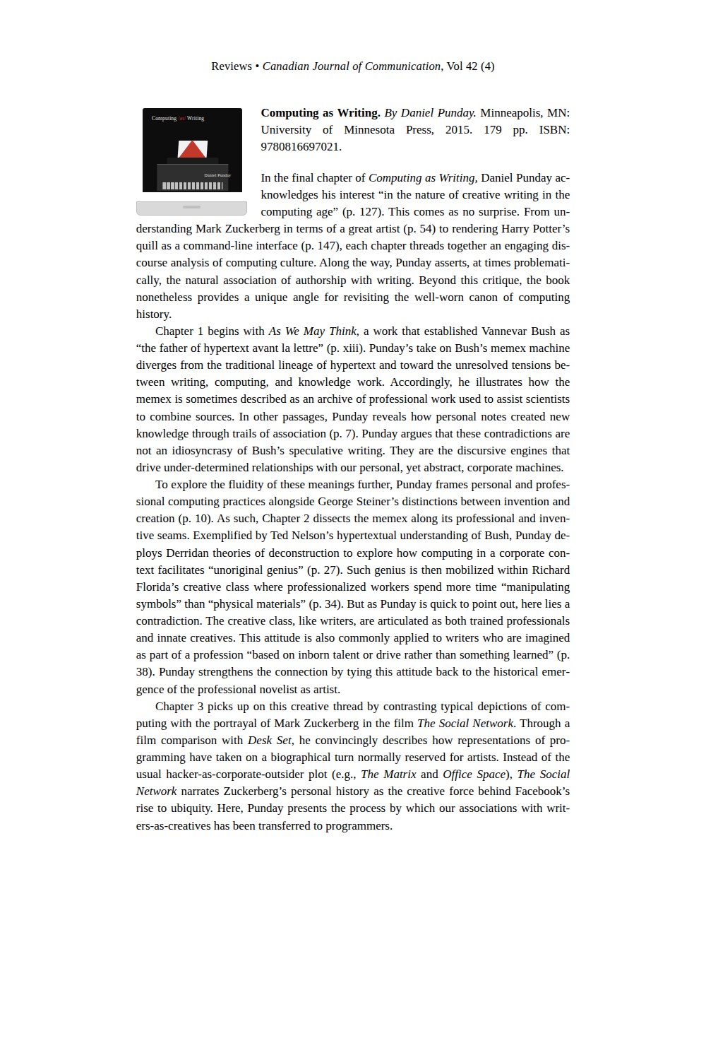Reviews • Canadian Journal of Communication, Vol 42 (4)
Computing /as/ Writing
Daniel Punday
Computing as Writing. By Daniel Punday. Minneapolis, MN: University of Minnesota Press, 2015. 179 pp. ISBN: 9780816697021.
In the final chapter of Computing as Writing, Daniel Punday acknowledges his interest “in the nature of creative writing in the computing age” (p. 127). This comes as no surprise. From understanding Mark Zuckerberg in terms of a great artist (p. 54) to rendering Harry Potter’s quill as a command-line interface (p. 147), each chapter threads together an engaging discourse analysis of computing culture. Along the way, Punday asserts, at times problematically, the natural association of authorship with writing. Beyond this critique, the book nonetheless provides a unique angle for revisiting the well-worn canon of computing history.
Chapter 1 begins with As We May Think, a work that established Vannevar Bush as “the father of hypertext avant la lettre” (p. xiii). Punday’s take on Bush’s memex machine diverges from the traditional lineage of hypertext and toward the unresolved tensions between writing, computing, and knowledge work. Accordingly, he illustrates how the memex is sometimes described as an archive of professional work used to assist scientists to combine sources. In other passages, Punday reveals how personal notes created new knowledge through trails of association (p. 7). Punday argues that these contradictions are not an idiosyncrasy of Bush’s speculative writing. They are the discursive engines that drive under-determined relationships with our personal, yet abstract, corporate machines.
To explore the fluidity of these meanings further, Punday frames personal and professional computing practices alongside George Steiner’s distinctions between invention and creation (p. 10). As such, Chapter 2 dissects the memex along its professional and inventive seams. Exemplified by Ted Nelson’s hypertextual understanding of Bush, Punday deploys Derridan theories of deconstruction to explore how computing in a corporate context facilitates “unoriginal genius” (p. 27). Such genius is then mobilized within Richard Florida’s creative class where professionalized workers spend more time “manipulating symbols” than “physical materials” (p. 34). But as Punday is quick to point out, here lies a contradiction. The creative class, like writers, are articulated as both trained professionals and innate creatives. This attitude is also commonly applied to writers who are imagined as part of a profession “based on inborn talent or drive rather than something learned” (p. 38). Punday strengthens the connection by tying this attitude back to the historical emergence of the professional novelist as artist.
Chapter 3 picks up on this creative thread by contrasting typical depictions of computing with the portrayal of Mark Zuckerberg in the film The Social Network. Through a film comparison with Desk Set, he convincingly describes how representations of programming have taken on a biographical turn normally reserved for artists. Instead of the usual hacker-as-corporate-outsider plot (e.g., The Matrix and Office Space), The Social Network narrates Zuckerberg’s personal history as the creative force behind Facebook’s rise to ubiquity. Here, Punday presents the process by which our associations with writers-as-creatives has been transferred to programmers.